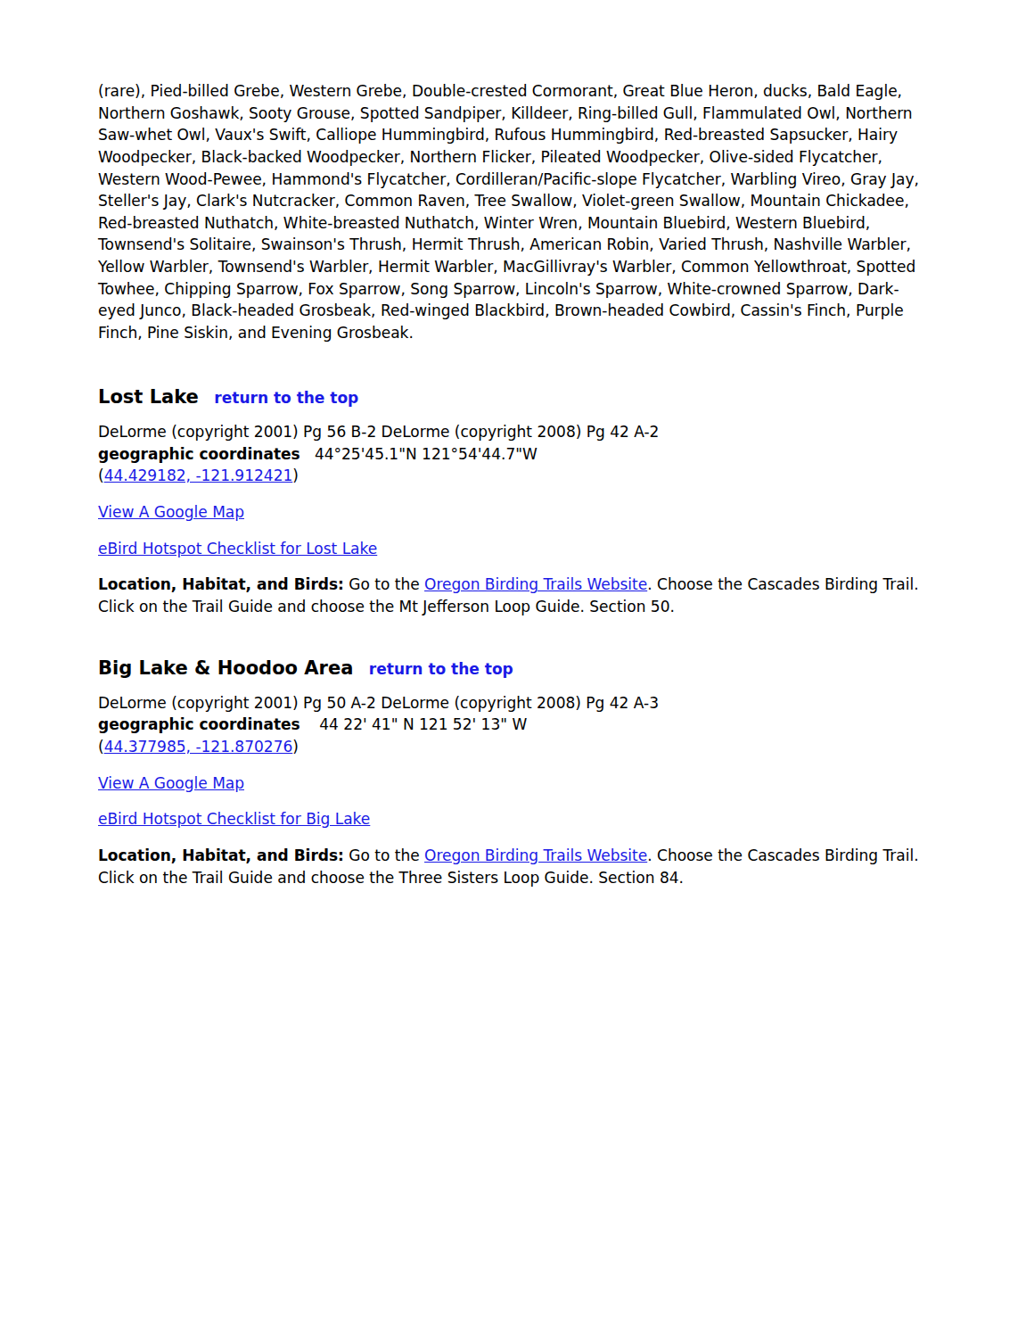(rare), Pied-billed Grebe, Western Grebe, Double-crested Cormorant, Great Blue Heron, ducks, Bald Eagle, Northern Goshawk, Sooty Grouse, Spotted Sandpiper, Killdeer, Ring-billed Gull, Flammulated Owl, Northern Saw-whet Owl, Vaux's Swift, Calliope Hummingbird, Rufous Hummingbird, Red-breasted Sapsucker, Hairy Woodpecker, Black-backed Woodpecker, Northern Flicker, Pileated Woodpecker, Olive-sided Flycatcher, Western Wood-Pewee, Hammond's Flycatcher, Cordilleran/Pacific-slope Flycatcher, Warbling Vireo, Gray Jay, Steller's Jay, Clark's Nutcracker, Common Raven, Tree Swallow, Violet-green Swallow, Mountain Chickadee, Red-breasted Nuthatch, White-breasted Nuthatch, Winter Wren, Mountain Bluebird, Western Bluebird, Townsend's Solitaire, Swainson's Thrush, Hermit Thrush, American Robin, Varied Thrush, Nashville Warbler, Yellow Warbler, Townsend's Warbler, Hermit Warbler, MacGillivray's Warbler, Common Yellowthroat, Spotted Towhee, Chipping Sparrow, Fox Sparrow, Song Sparrow, Lincoln's Sparrow, White-crowned Sparrow, Dark-eyed Junco, Black-headed Grosbeak, Red-winged Blackbird, Brown-headed Cowbird, Cassin's Finch, Purple Finch, Pine Siskin, and Evening Grosbeak.
Lost Lake return to the top
DeLorme (copyright 2001) Pg 56 B-2 DeLorme (copyright 2008) Pg 42 A-2
geographic coordinates 44°25'45.1"N 121°54'44.7"W
(44.429182, -121.912421)
View A Google Map
eBird Hotspot Checklist for Lost Lake
Location, Habitat, and Birds: Go to the Oregon Birding Trails Website. Choose the Cascades Birding Trail. Click on the Trail Guide and choose the Mt Jefferson Loop Guide. Section 50.
Big Lake & Hoodoo Area return to the top
DeLorme (copyright 2001) Pg 50 A-2 DeLorme (copyright 2008) Pg 42 A-3
geographic coordinates 44 22' 41" N 121 52' 13" W
(44.377985, -121.870276)
View A Google Map
eBird Hotspot Checklist for Big Lake
Location, Habitat, and Birds: Go to the Oregon Birding Trails Website. Choose the Cascades Birding Trail. Click on the Trail Guide and choose the Three Sisters Loop Guide. Section 84.